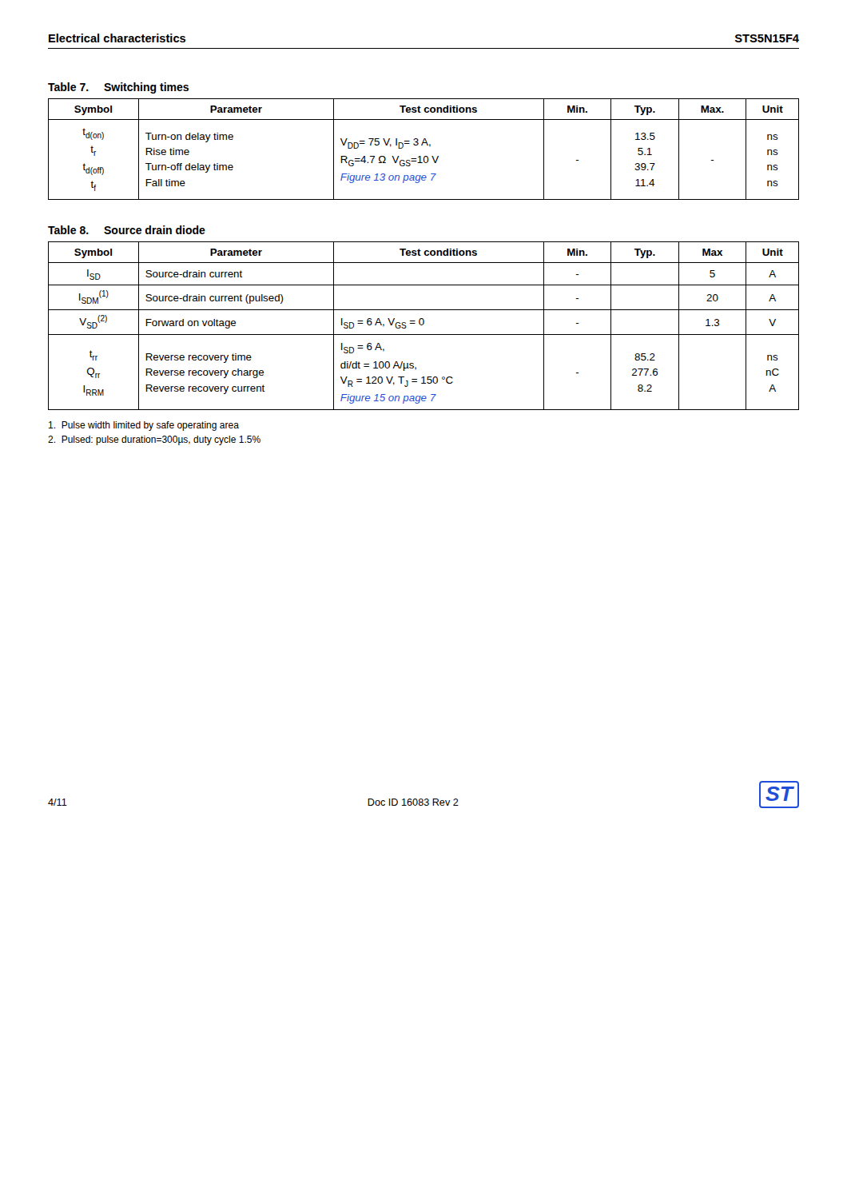Electrical characteristics STS5N15F4
Table 7. Switching times
| Symbol | Parameter | Test conditions | Min. | Typ. | Max. | Unit |
| --- | --- | --- | --- | --- | --- | --- |
| t d(on) t r t d(off) t f | Turn-on delay time Rise time Turn-off delay time Fall time | V DD = 75 V, I D = 3 A, R G =4.7 Ω V GS =10 V Figure 13 on page 7 | - | 13.5 5.1 39.7 11.4 | - | ns ns ns ns |
Table 8. Source drain diode
| Symbol | Parameter | Test conditions | Min. | Typ. | Max | Unit |
| --- | --- | --- | --- | --- | --- | --- |
| I SD | Source-drain current | | - | | 5 | A |
| I SDM (1) | Source-drain current (pulsed) | | - | | 20 | A |
| V SD (2) | Forward on voltage | I SD = 6 A, V GS = 0 | - | | 1.3 | V |
| t rr Q rr I RRM | Reverse recovery time Reverse recovery charge Reverse recovery current | I SD = 6 A, di/dt = 100 A/µs, V R = 120 V, T J = 150 °C Figure 15 on page 7 | - | 85.2 277.6 8.2 | | ns nC A |
1. Pulse width limited by safe operating area
2. Pulsed: pulse duration=300µs, duty cycle 1.5%
4/11 Doc ID 16083 Rev 2 ST